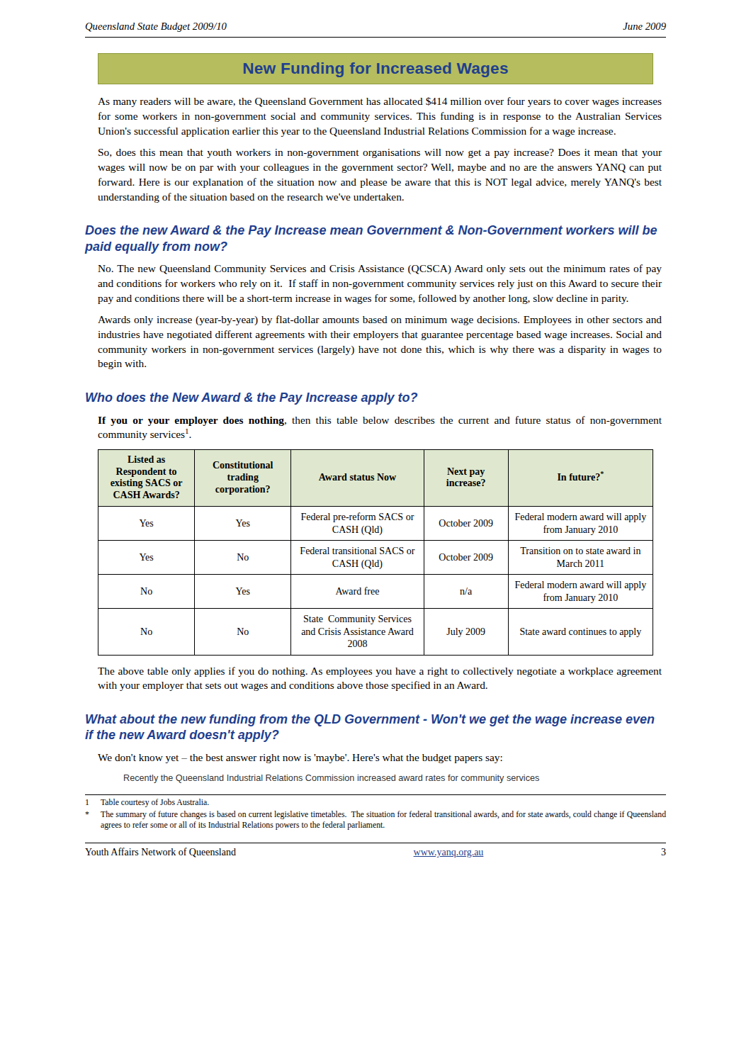Queensland State Budget 2009/10
June 2009
New Funding for Increased Wages
As many readers will be aware, the Queensland Government has allocated $414 million over four years to cover wages increases for some workers in non-government social and community services. This funding is in response to the Australian Services Union's successful application earlier this year to the Queensland Industrial Relations Commission for a wage increase.
So, does this mean that youth workers in non-government organisations will now get a pay increase? Does it mean that your wages will now be on par with your colleagues in the government sector? Well, maybe and no are the answers YANQ can put forward. Here is our explanation of the situation now and please be aware that this is NOT legal advice, merely YANQ's best understanding of the situation based on the research we've undertaken.
Does the new Award & the Pay Increase mean Government & Non-Government workers will be paid equally from now?
No. The new Queensland Community Services and Crisis Assistance (QCSCA) Award only sets out the minimum rates of pay and conditions for workers who rely on it. If staff in non-government community services rely just on this Award to secure their pay and conditions there will be a short-term increase in wages for some, followed by another long, slow decline in parity.
Awards only increase (year-by-year) by flat-dollar amounts based on minimum wage decisions. Employees in other sectors and industries have negotiated different agreements with their employers that guarantee percentage based wage increases. Social and community workers in non-government services (largely) have not done this, which is why there was a disparity in wages to begin with.
Who does the New Award & the Pay Increase apply to?
If you or your employer does nothing, then this table below describes the current and future status of non-government community services1.
| Listed as Respondent to existing SACS or CASH Awards? | Constitutional trading corporation? | Award status Now | Next pay increase? | In future? * |
| --- | --- | --- | --- | --- |
| Yes | Yes | Federal pre-reform SACS or CASH (Qld) | October 2009 | Federal modern award will apply from January 2010 |
| Yes | No | Federal transitional SACS or CASH (Qld) | October 2009 | Transition on to state award in March 2011 |
| No | Yes | Award free | n/a | Federal modern award will apply from January 2010 |
| No | No | State Community Services and Crisis Assistance Award 2008 | July 2009 | State award continues to apply |
The above table only applies if you do nothing. As employees you have a right to collectively negotiate a workplace agreement with your employer that sets out wages and conditions above those specified in an Award.
What about the new funding from the QLD Government - Won't we get the wage increase even if the new Award doesn't apply?
We don't know yet – the best answer right now is 'maybe'. Here's what the budget papers say:
Recently the Queensland Industrial Relations Commission increased award rates for community services
1
Table courtesy of Jobs Australia.
*
The summary of future changes is based on current legislative timetables. The situation for federal transitional awards, and for state awards, could change if Queensland agrees to refer some or all of its Industrial Relations powers to the federal parliament.
Youth Affairs Network of Queensland
www.yanq.org.au
3